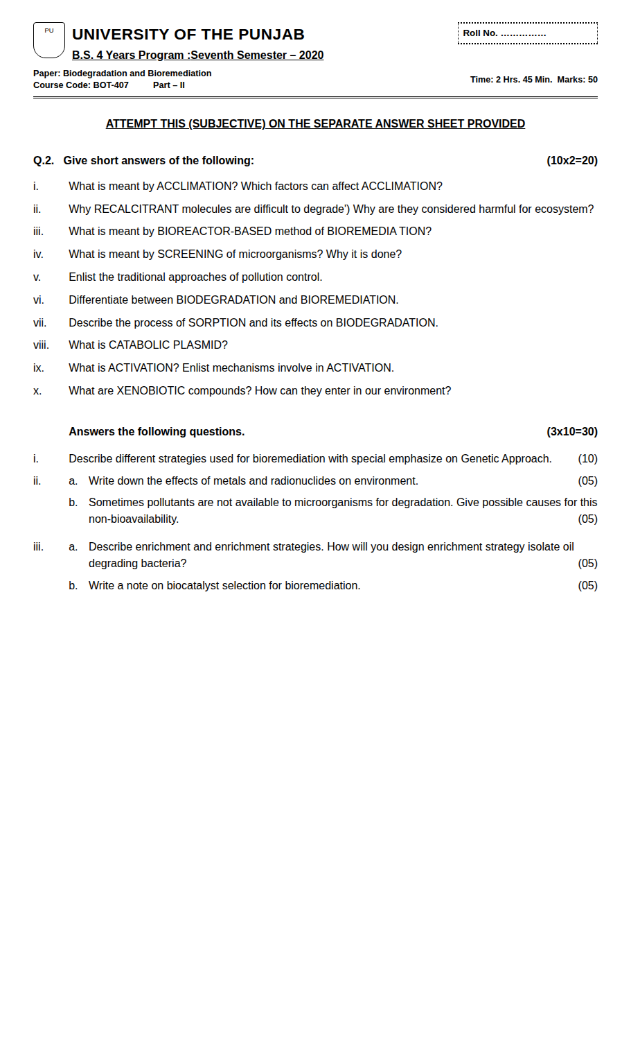Roll No. ……………
PU
UNIVERSITY OF THE PUNJAB
B.S. 4 Years Program :Seventh Semester – 2020
Time: 2 Hrs. 45 Min. Marks: 50
Paper: Biodegradation and Bioremediation
Course Code: BOT-407 Part – II
ATTEMPT THIS (SUBJECTIVE) ON THE SEPARATE ANSWER SHEET PROVIDED
Q.2. Give short answers of the following: (10x2=20)
What is meant by ACCLIMATION? Which factors can affect ACCLIMATION?
Why RECALCITRANT molecules are difficult to degrade') Why are they considered harmful for ecosystem?
What is meant by BIOREACTOR-BASED method of BIOREMEDIA TION?
What is meant by SCREENING of microorganisms? Why it is done?
Enlist the traditional approaches of pollution control.
Differentiate between BIODEGRADATION and BIOREMEDIATION.
Describe the process of SORPTION and its effects on BIODEGRADATION.
What is CATABOLIC PLASMID?
What is ACTIVATION? Enlist mechanisms involve in ACTIVATION.
What are XENOBIOTIC compounds? How can they enter in our environment?
Answers the following questions. (3x10=30)
Describe different strategies used for bioremediation with special emphasize on Genetic Approach. (10)
Write down the effects of metals and radionuclides on environment. (05)
Sometimes pollutants are not available to microorganisms for degradation. Give possible causes for this non-bioavailability. (05)
Describe enrichment and enrichment strategies. How will you design enrichment strategy isolate oil degrading bacteria? (05)
Write a note on biocatalyst selection for bioremediation. (05)